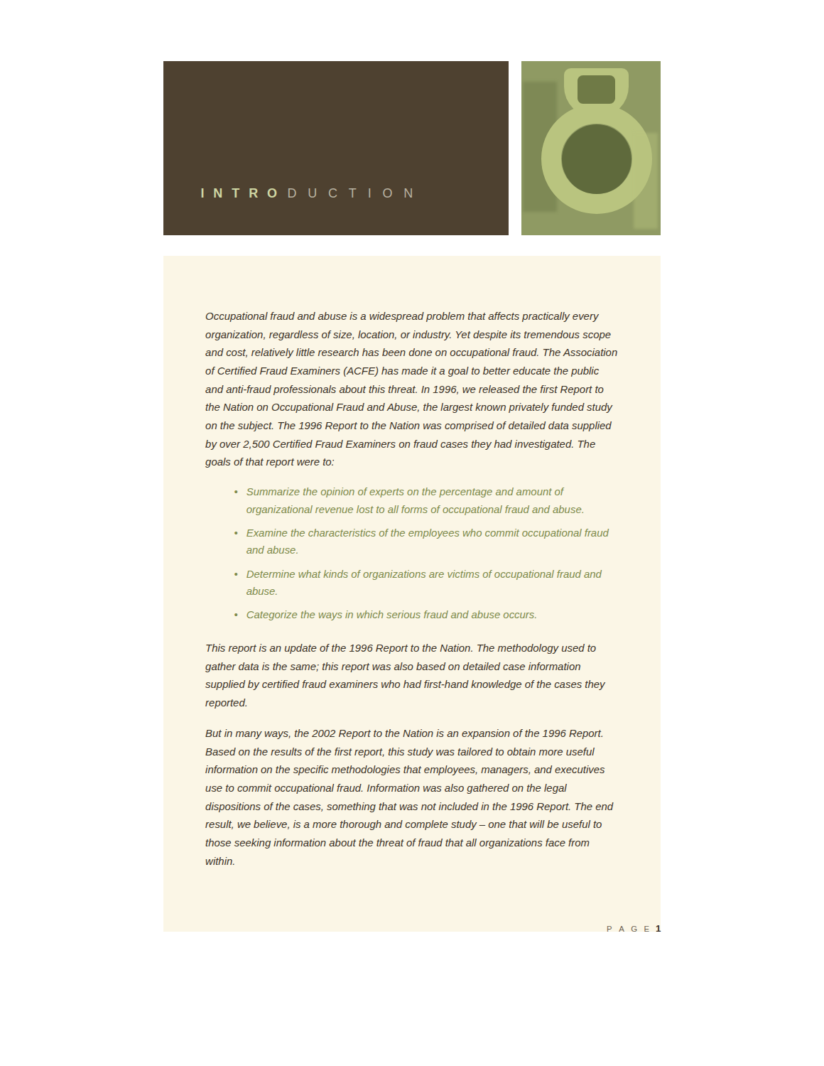I N T R O D U C T I O N
Occupational fraud and abuse is a widespread problem that affects practically every organization, regardless of size, location, or industry. Yet despite its tremendous scope and cost, relatively little research has been done on occupational fraud. The Association of Certified Fraud Examiners (ACFE) has made it a goal to better educate the public and anti-fraud professionals about this threat. In 1996, we released the first Report to the Nation on Occupational Fraud and Abuse, the largest known privately funded study on the subject. The 1996 Report to the Nation was comprised of detailed data supplied by over 2,500 Certified Fraud Examiners on fraud cases they had investigated. The goals of that report were to:
Summarize the opinion of experts on the percentage and amount of organizational revenue lost to all forms of occupational fraud and abuse.
Examine the characteristics of the employees who commit occupational fraud and abuse.
Determine what kinds of organizations are victims of occupational fraud and abuse.
Categorize the ways in which serious fraud and abuse occurs.
This report is an update of the 1996 Report to the Nation. The methodology used to gather data is the same; this report was also based on detailed case information supplied by certified fraud examiners who had first-hand knowledge of the cases they reported.
But in many ways, the 2002 Report to the Nation is an expansion of the 1996 Report. Based on the results of the first report, this study was tailored to obtain more useful information on the specific methodologies that employees, managers, and executives use to commit occupational fraud. Information was also gathered on the legal dispositions of the cases, something that was not included in the 1996 Report. The end result, we believe, is a more thorough and complete study – one that will be useful to those seeking information about the threat of fraud that all organizations face from within.
P A G E1